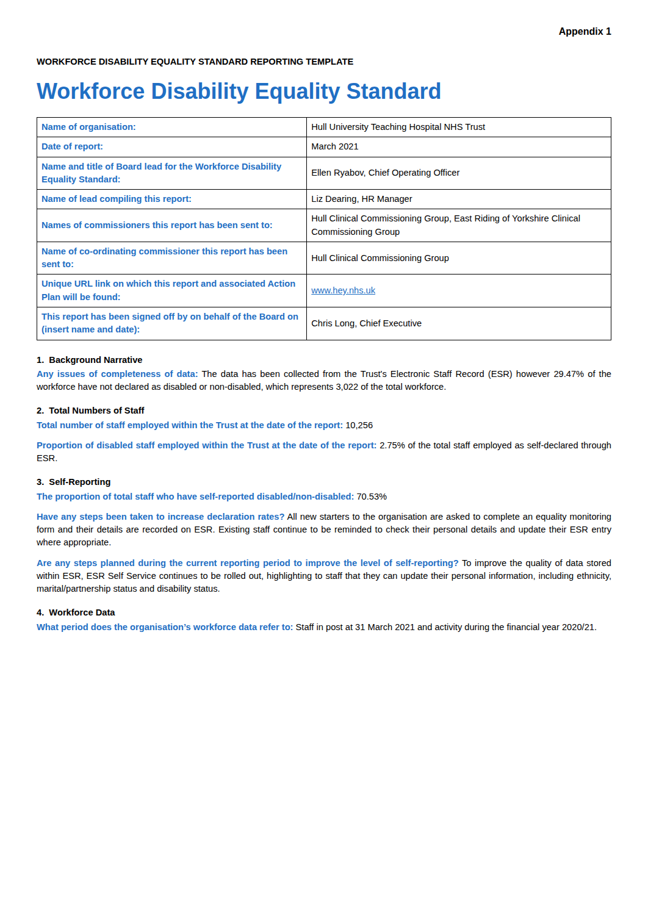Appendix 1
WORKFORCE DISABILITY EQUALITY STANDARD REPORTING TEMPLATE
Workforce Disability Equality Standard
| Name of organisation: | Hull University Teaching Hospital NHS Trust |
| Date of report: | March 2021 |
| Name and title of Board lead for the Workforce Disability Equality Standard: | Ellen Ryabov, Chief Operating Officer |
| Name of lead compiling this report: | Liz Dearing, HR Manager |
| Names of commissioners this report has been sent to: | Hull Clinical Commissioning Group, East Riding of Yorkshire Clinical Commissioning Group |
| Name of co-ordinating commissioner this report has been sent to: | Hull Clinical Commissioning Group |
| Unique URL link on which this report and associated Action Plan will be found: | www.hey.nhs.uk |
| This report has been signed off by on behalf of the Board on (insert name and date): | Chris Long, Chief Executive |
1. Background Narrative
Any issues of completeness of data: The data has been collected from the Trust's Electronic Staff Record (ESR) however 29.47% of the workforce have not declared as disabled or non-disabled, which represents 3,022 of the total workforce.
2. Total Numbers of Staff
Total number of staff employed within the Trust at the date of the report: 10,256
Proportion of disabled staff employed within the Trust at the date of the report: 2.75% of the total staff employed as self-declared through ESR.
3. Self-Reporting
The proportion of total staff who have self-reported disabled/non-disabled: 70.53%
Have any steps been taken to increase declaration rates? All new starters to the organisation are asked to complete an equality monitoring form and their details are recorded on ESR. Existing staff continue to be reminded to check their personal details and update their ESR entry where appropriate.
Are any steps planned during the current reporting period to improve the level of self-reporting? To improve the quality of data stored within ESR, ESR Self Service continues to be rolled out, highlighting to staff that they can update their personal information, including ethnicity, marital/partnership status and disability status.
4. Workforce Data
What period does the organisation’s workforce data refer to: Staff in post at 31 March 2021 and activity during the financial year 2020/21.